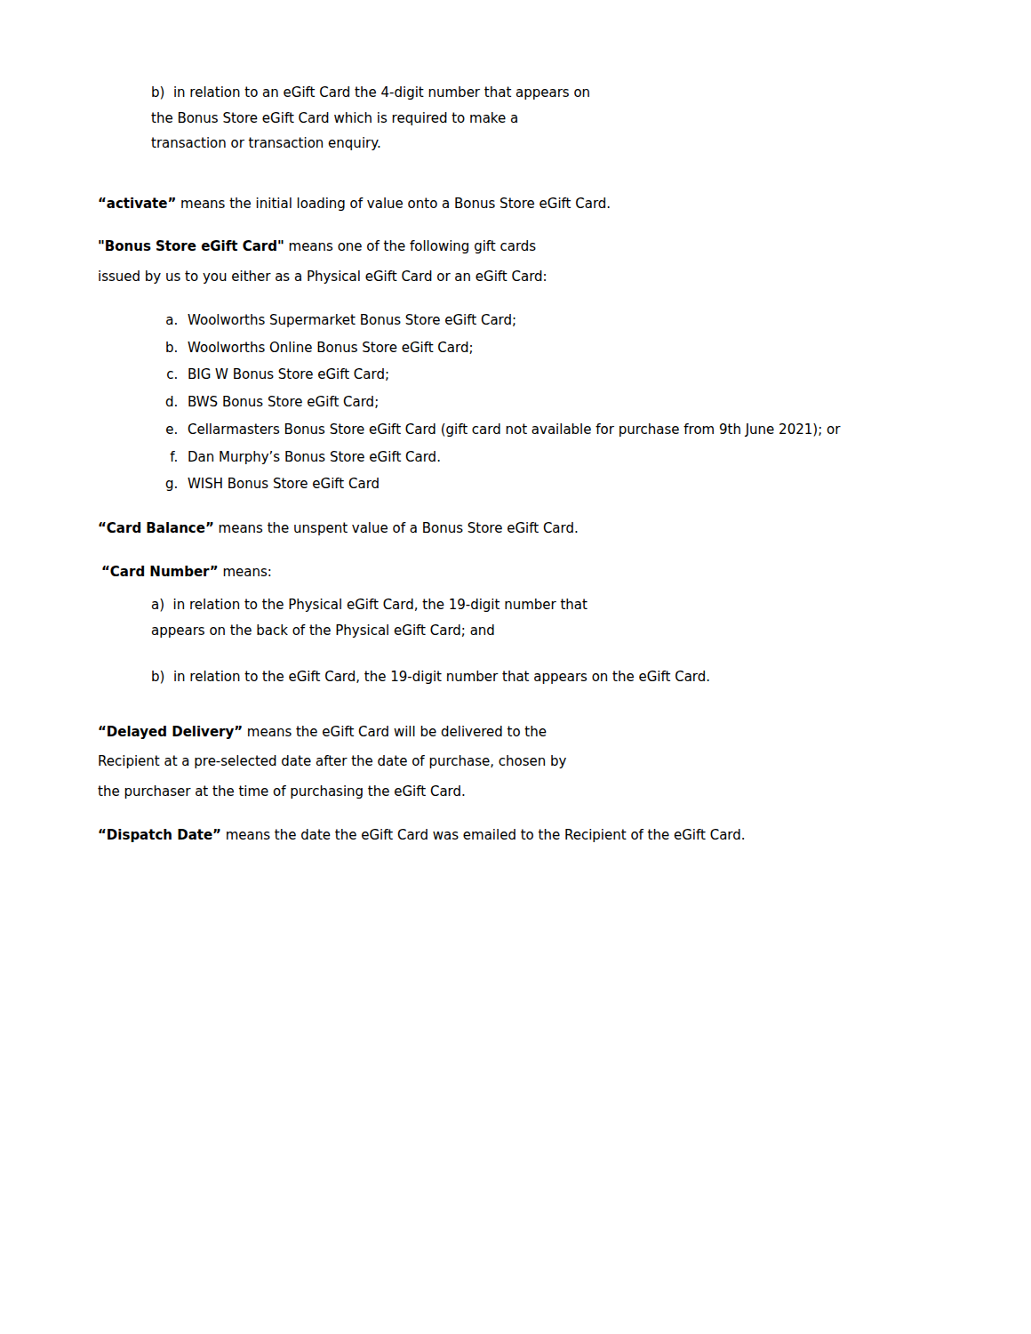b) in relation to an eGift Card the 4-digit number that appears on
the Bonus Store eGift Card which is required to make a
transaction or transaction enquiry.
“activate” means the initial loading of value onto a Bonus Store eGift Card.
"Bonus Store eGift Card" means one of the following gift cards
issued by us to you either as a Physical eGift Card or an eGift Card:
Woolworths Supermarket Bonus Store eGift Card;
Woolworths Online Bonus Store eGift Card;
BIG W Bonus Store eGift Card;
BWS Bonus Store eGift Card;
Cellarmasters Bonus Store eGift Card (gift card not available for purchase from 9th June 2021); or
Dan Murphy’s Bonus Store eGift Card.
WISH Bonus Store eGift Card
“Card Balance” means the unspent value of a Bonus Store eGift Card.
“Card Number” means:
a) in relation to the Physical eGift Card, the 19-digit number that
appears on the back of the Physical eGift Card; and
b) in relation to the eGift Card, the 19-digit number that appears on the eGift Card.
“Delayed Delivery” means the eGift Card will be delivered to the
Recipient at a pre-selected date after the date of purchase, chosen by
the purchaser at the time of purchasing the eGift Card.
“Dispatch Date” means the date the eGift Card was emailed to the Recipient of the eGift Card.